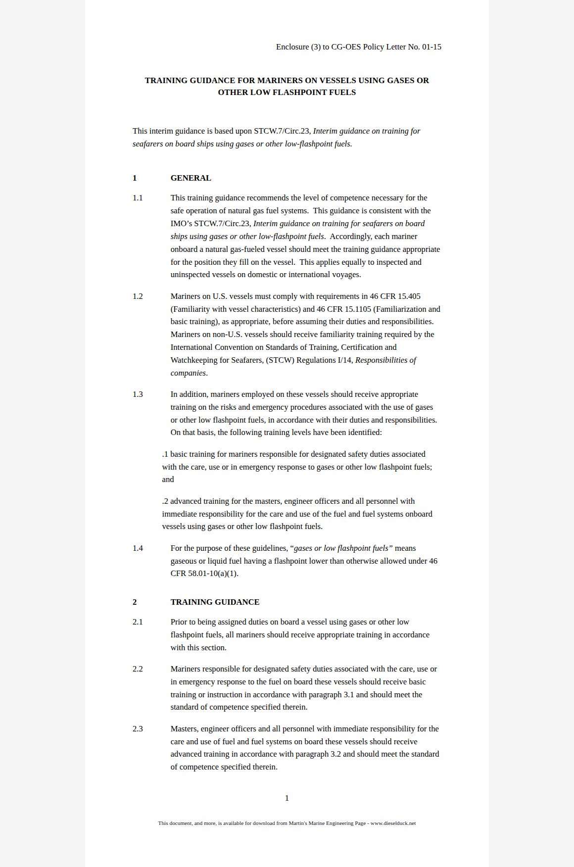Enclosure (3) to CG-OES Policy Letter No. 01-15
Training Guidance for Mariners on Vessels Using Gases or Other Low Flashpoint Fuels
This interim guidance is based upon STCW.7/Circ.23, Interim guidance on training for seafarers on board ships using gases or other low-flashpoint fuels.
1 GENERAL
1.1 This training guidance recommends the level of competence necessary for the safe operation of natural gas fuel systems. This guidance is consistent with the IMO’s STCW.7/Circ.23, Interim guidance on training for seafarers on board ships using gases or other low-flashpoint fuels. Accordingly, each mariner onboard a natural gas-fueled vessel should meet the training guidance appropriate for the position they fill on the vessel. This applies equally to inspected and uninspected vessels on domestic or international voyages.
1.2 Mariners on U.S. vessels must comply with requirements in 46 CFR 15.405 (Familiarity with vessel characteristics) and 46 CFR 15.1105 (Familiarization and basic training), as appropriate, before assuming their duties and responsibilities. Mariners on non-U.S. vessels should receive familiarity training required by the International Convention on Standards of Training, Certification and Watchkeeping for Seafarers, (STCW) Regulations I/14, Responsibilities of companies.
1.3 In addition, mariners employed on these vessels should receive appropriate training on the risks and emergency procedures associated with the use of gases or other low flashpoint fuels, in accordance with their duties and responsibilities. On that basis, the following training levels have been identified:
.1 basic training for mariners responsible for designated safety duties associated with the care, use or in emergency response to gases or other low flashpoint fuels; and
.2 advanced training for the masters, engineer officers and all personnel with immediate responsibility for the care and use of the fuel and fuel systems onboard vessels using gases or other low flashpoint fuels.
1.4 For the purpose of these guidelines, “gases or low flashpoint fuels” means gaseous or liquid fuel having a flashpoint lower than otherwise allowed under 46 CFR 58.01-10(a)(1).
2 TRAINING GUIDANCE
2.1 Prior to being assigned duties on board a vessel using gases or other low flashpoint fuels, all mariners should receive appropriate training in accordance with this section.
2.2 Mariners responsible for designated safety duties associated with the care, use or in emergency response to the fuel on board these vessels should receive basic training or instruction in accordance with paragraph 3.1 and should meet the standard of competence specified therein.
2.3 Masters, engineer officers and all personnel with immediate responsibility for the care and use of fuel and fuel systems on board these vessels should receive advanced training in accordance with paragraph 3.2 and should meet the standard of competence specified therein.
1
This document, and more, is available for download from Martin's Marine Engineering Page - www.dieselduck.net